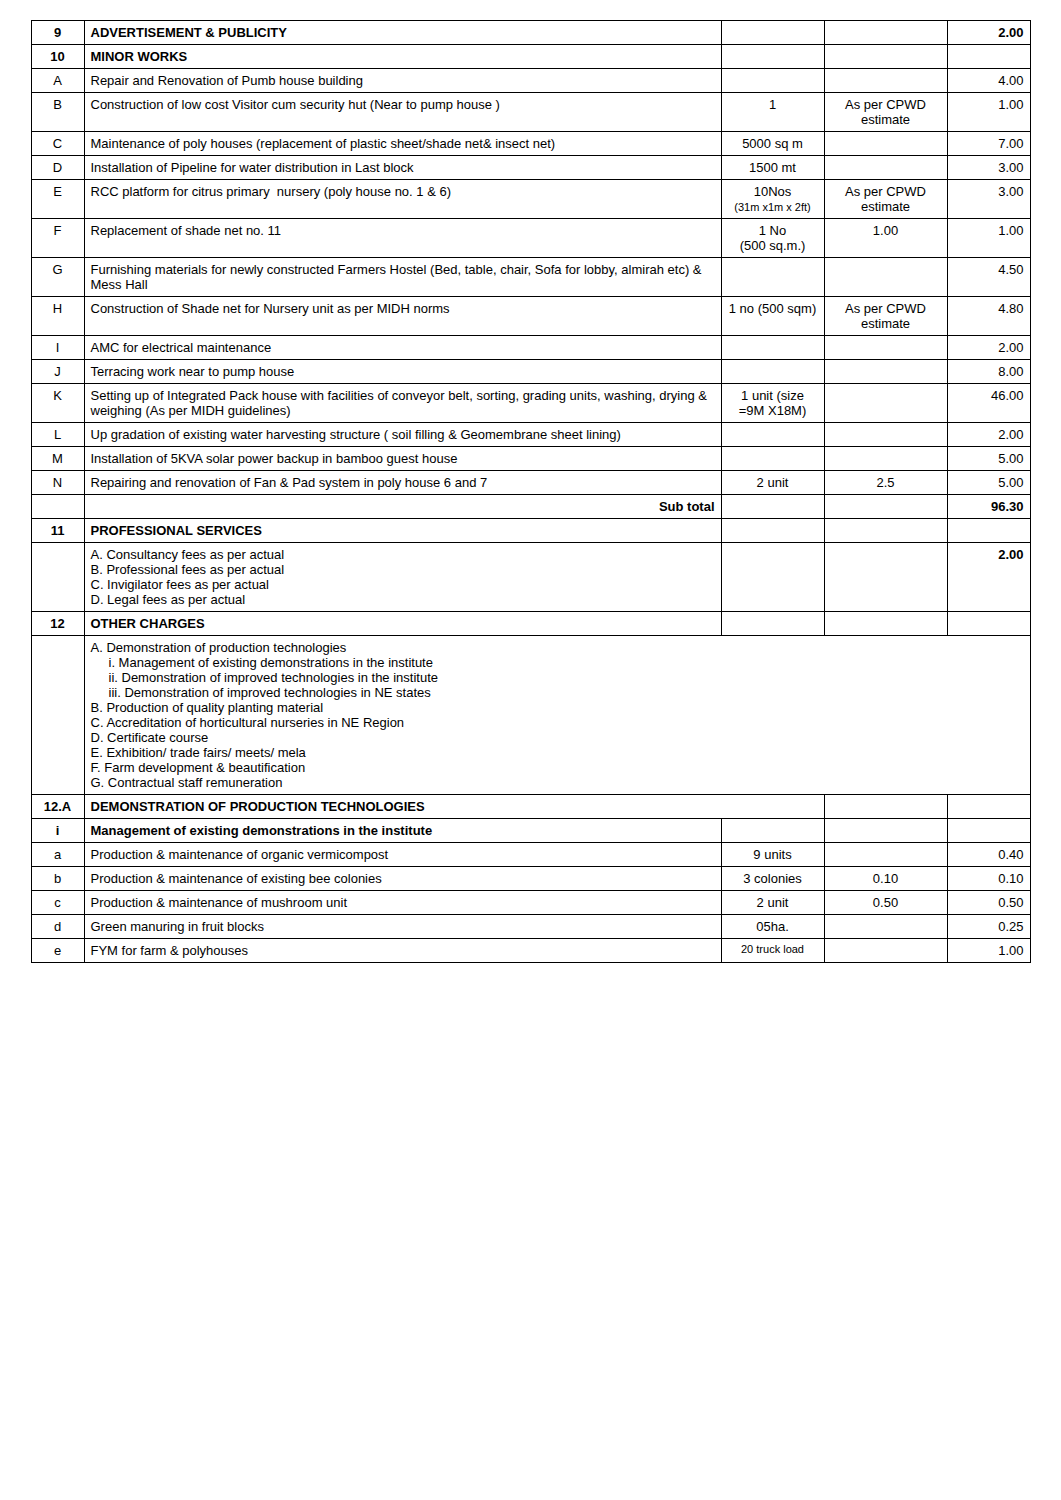| 9 | ADVERTISEMENT & PUBLICITY | | | 2.00 |
| 10 | MINOR WORKS | | | |
| A | Repair and Renovation of Pumb house building | | | 4.00 |
| B | Construction of low cost Visitor cum security hut (Near to pump house ) | 1 | As per CPWD estimate | 1.00 |
| C | Maintenance of poly houses (replacement of plastic sheet/shade net& insect net) | 5000 sq m | | 7.00 |
| D | Installation of Pipeline for water distribution in Last block | 1500 mt | | 3.00 |
| E | RCC platform for citrus primary nursery (poly house no. 1 & 6) | 10Nos (31m x1m x 2ft) | As per CPWD estimate | 3.00 |
| F | Replacement of shade net no. 11 | 1 No (500 sq.m.) | 1.00 | 1.00 |
| G | Furnishing materials for newly constructed Farmers Hostel (Bed, table, chair, Sofa for lobby, almirah etc) & Mess Hall | | | 4.50 |
| H | Construction of Shade net for Nursery unit as per MIDH norms | 1 no (500 sqm) | As per CPWD estimate | 4.80 |
| I | AMC for electrical maintenance | | | 2.00 |
| J | Terracing work near to pump house | | | 8.00 |
| K | Setting up of Integrated Pack house with facilities of conveyor belt, sorting, grading units, washing, drying & weighing (As per MIDH guidelines) | 1 unit (size =9M X18M) | | 46.00 |
| L | Up gradation of existing water harvesting structure ( soil filling & Geomembrane sheet lining) | | | 2.00 |
| M | Installation of 5KVA solar power backup in bamboo guest house | | | 5.00 |
| N | Repairing and renovation of Fan & Pad system in poly house 6 and 7 | 2 unit | 2.5 | 5.00 |
| | Sub total | | | 96.30 |
| 11 | PROFESSIONAL SERVICES | | | |
| | A. Consultancy fees as per actual B. Professional fees as per actual C. Invigilator fees as per actual D. Legal fees as per actual | | | 2.00 |
| 12 | OTHER CHARGES | | | |
| | A. Demonstration of production technologies i. Management of existing demonstrations in the institute ii. Demonstration of improved technologies in the institute iii. Demonstration of improved technologies in NE states B. Production of quality planting material C. Accreditation of horticultural nurseries in NE Region D. Certificate course E. Exhibition/ trade fairs/ meets/ mela F. Farm development & beautification G. Contractual staff remuneration |
| 12.A | DEMONSTRATION OF PRODUCTION TECHNOLOGIES | | |
| i | Management of existing demonstrations in the institute | | | |
| a | Production & maintenance of organic vermicompost | 9 units | | 0.40 |
| b | Production & maintenance of existing bee colonies | 3 colonies | 0.10 | 0.10 |
| c | Production & maintenance of mushroom unit | 2 unit | 0.50 | 0.50 |
| d | Green manuring in fruit blocks | 05ha. | | 0.25 |
| e | FYM for farm & polyhouses | 20 truck load | | 1.00 |